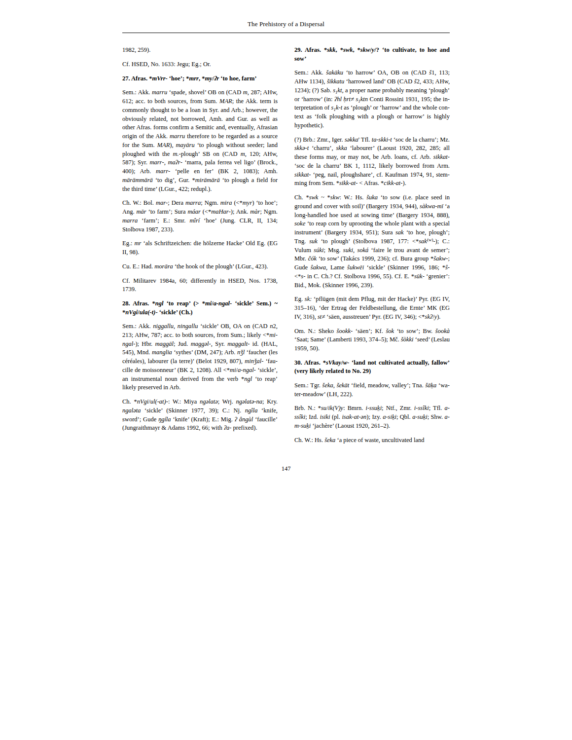The Prehistory of a Dispersal
1982, 259).
Cf. HSED, No. 1633: Jegu; Eg.; Or.
27. Afras. *mVrr- ‘hoe’; *mrr, *my/ʔr ‘to hoe, farm’
Sem.: Akk. marru ‘spade, shovel’ OB on (CAD m, 287; AHw, 612; acc. to both sources, from Sum. MAR; the Akk. term is commonly thought to be a loan in Syr. and Arb.; however, the obviously related, not borrowed, Amh. and Gur. as well as other Afras. forms confirm a Semitic and, eventually, Afrasian origin of the Akk. marru therefore to be regarded as a source for the Sum. MAR), mayāru ‘to plough without seeder; land ploughed with the m.-plough’ SB on (CAD m, 120; AHw, 587); Syr. marr-, maʔr- ‘marra, pala ferrea vel ligo’ (Brock., 400); Arb. marr- ‘pelle en fer’ (BK 2, 1083); Amh. märämmärä ‘to dig’, Gur. *mirämärä ‘to plough a field for the third time’ (LGur., 422; redupl.).
Ch. W.: Bol. mar-; Dera marra; Ngm. mira (<*myr) ‘to hoe’; Ang. mār ‘to farm’; Sura máar (<*maHar-); Ank. màr; Ngm. marra ‘farm’; E.: Smr. mîrí ‘hoe’ (Jung. CLR, II, 134; Stolbova 1987, 233).
Eg.: mr ‘als Schriftzeichen: die hölzerne Hacke’ Old Eg. (EG II, 98).
Cu. E.: Had. morāra ‘the hook of the plough’ (LGur., 423).
Cf. Militarev 1984a, 60; differently in HSED, Nos. 1738, 1739.
28. Afras. *ngl ‘to reap’ (> *mi/a-ngal- ‘sickle’ Sem.) ~ *nVgi/ula(-t)- ‘sickle’ (Ch.)
Sem.: Akk. niggallu, ningallu ‘sickle’ OB, OA on (CAD n2, 213; AHw, 787; acc. to both sources, from Sum.; likely <*mi-ngal-); Hbr. maggāl; Jud. maggəl-, Syr. maggalt- id. (HAL, 545), Mnd. manglia ‘sythes’ (DM, 247); Arb. nǯl ‘faucher (les céréales), labourer (la terre)’ (Belot 1929, 807), minǯal- ‘faucille de moissonneur’ (BK 2, 1208). All <*mi/a-ngal- ‘sickle’, an instrumental noun derived from the verb *ngl ‘to reap’ likely preserved in Arb.
Ch. *nVgi/ul(-at)-: W.: Miya ngəlatə; Wrj. ngəlatə-na; Kry. ngaləta ‘sickle’ (Skinner 1977, 39); C.: Nj. ngîla ‘knife, sword’; Gude ŋgíla ‘knife’ (Kraft); E.: Mig. ʔ ângùl ‘faucille’ (Jungraithmayr & Adams 1992, 66; with ʔa- prefixed).
29. Afras. *skk, *swk, *skw/y/? ‘to cultivate, to hoe and sow’
Sem.: Akk. šakāku ‘to harrow’ OA, OB on (CAD š1, 113; AHw 1134), šikkatu ‘harrowed land’ OB (CAD š2, 433; AHw, 1234); (?) Sab. s1kt, a proper name probably meaning ‘plough’ or ‘harrow’ (in: ʔhl ḥrt≠ s1ktn Conti Rossini 1931, 195; the interpretation of s1k-t as ‘plough’ or ‘harrow’ and the whole context as ‘folk ploughing with a plough or harrow’ is highly hypothetic).
(?) Brb.: Zmr., Iger. səkka' Tfl. ta-skki-t ‘soc de la charru’; Mz. skkə-t ‘charru’, skka ‘labourer’ (Laoust 1920, 282, 285; all these forms may, or may not, be Arb. loans, cf. Arb. sikkat- ‘soc de la charru’ BK 1, 1112, likely borrowed from Arm. sikkat- ‘peg, nail, ploughshare’, cf. Kaufman 1974, 91, stemming from Sem. *sikk-at- < Afras. *cikk-at-).
Ch. *swk ~ *skw: W.: Hs. šuka ‘to sow (i.e. place seed in ground and cover with soil)’ (Bargery 1934, 944), sàkwa-mī ‘a long-handled hoe used at sowing time’ (Bargery 1934, 888), soke ‘to reap corn by uprooting the whole plant with a special instrument’ (Bargery 1934, 951); Sura sak ‘to hoe, plough’; Tng. suk ‘to plough’ (Stolbova 1987, 177: <*sak(w)-); C.: Vulum súki; Msg. suki, soká ‘faire le trou avant de semer’; Mbr. čók ‘to sow’ (Takács 1999, 236); cf. Bura group *šakw-; Gude ŝakwa, Lame ŝukwēi ‘sickle’ (Skinner 1996, 186; *ŝ- <*s- in C. Ch.? Cf. Stolbova 1996, 55). Cf. E. *sūk- ‘grenier’: Bid., Mok. (Skinner 1996, 239).
Eg. sk: ‘pflügen (mit dem Pflug, mit der Hacke)’ Pyr. (EG IV, 315–16), ‘der Ertrag der Feldbestellung, die Ernte’ MK (EG IV, 316), st≠ ‘säen, ausstreuen’ Pyr. (EG IV, 346); <*skʔ/y).
Om. N.: Sheko šookk- ‘säen’; Kf. šok ‘to sow’; Bw. šookà ‘Saat; Same’ (Lamberti 1993, 374–5); Mč. šòkki ‘seed’ (Leslau 1959, 50).
30. Afras. *sVkay/w- ‘land not cultivated actually, fallow’ (very likely related to No. 29)
Sem.: Tgr. šeka, šekät ‘field, meadow, valley’; Tna. šäḵa ‘water-meadow’ (LH, 222).
Brb. N.: *su/ik(V)y: Bmrn. i-ssuḵi; Ntf., Zmr. i-ssîki; Tfl. a-ssîki; Izd. isiki (pl. isak-at-ən); Izy. a-siḵi; Qbl. a-suḵi; Shw. a-m-suḵi ‘jachère’ (Laoust 1920, 261–2).
Ch. W.: Hs. šeka ‘a piece of waste, uncultivated land
147